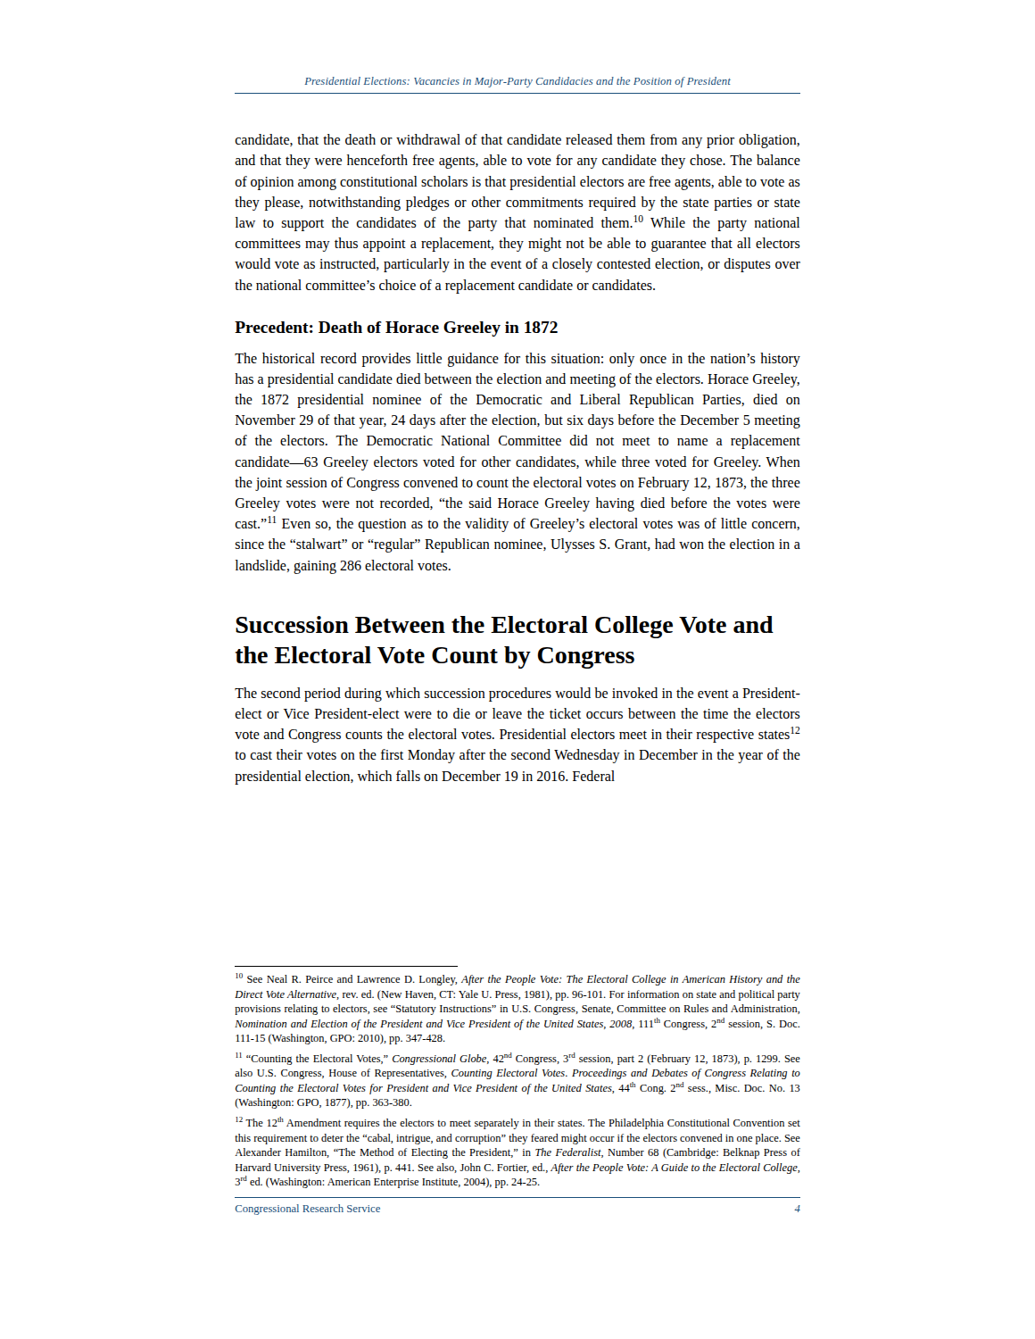Presidential Elections: Vacancies in Major-Party Candidacies and the Position of President
candidate, that the death or withdrawal of that candidate released them from any prior obligation, and that they were henceforth free agents, able to vote for any candidate they chose. The balance of opinion among constitutional scholars is that presidential electors are free agents, able to vote as they please, notwithstanding pledges or other commitments required by the state parties or state law to support the candidates of the party that nominated them.10 While the party national committees may thus appoint a replacement, they might not be able to guarantee that all electors would vote as instructed, particularly in the event of a closely contested election, or disputes over the national committee’s choice of a replacement candidate or candidates.
Precedent: Death of Horace Greeley in 1872
The historical record provides little guidance for this situation: only once in the nation’s history has a presidential candidate died between the election and meeting of the electors. Horace Greeley, the 1872 presidential nominee of the Democratic and Liberal Republican Parties, died on November 29 of that year, 24 days after the election, but six days before the December 5 meeting of the electors. The Democratic National Committee did not meet to name a replacement candidate—63 Greeley electors voted for other candidates, while three voted for Greeley. When the joint session of Congress convened to count the electoral votes on February 12, 1873, the three Greeley votes were not recorded, “the said Horace Greeley having died before the votes were cast.”11 Even so, the question as to the validity of Greeley’s electoral votes was of little concern, since the “stalwart” or “regular” Republican nominee, Ulysses S. Grant, had won the election in a landslide, gaining 286 electoral votes.
Succession Between the Electoral College Vote and the Electoral Vote Count by Congress
The second period during which succession procedures would be invoked in the event a President-elect or Vice President-elect were to die or leave the ticket occurs between the time the electors vote and Congress counts the electoral votes. Presidential electors meet in their respective states12 to cast their votes on the first Monday after the second Wednesday in December in the year of the presidential election, which falls on December 19 in 2016. Federal
10 See Neal R. Peirce and Lawrence D. Longley, After the People Vote: The Electoral College in American History and the Direct Vote Alternative, rev. ed. (New Haven, CT: Yale U. Press, 1981), pp. 96-101. For information on state and political party provisions relating to electors, see “Statutory Instructions” in U.S. Congress, Senate, Committee on Rules and Administration, Nomination and Election of the President and Vice President of the United States, 2008, 111th Congress, 2nd session, S. Doc. 111-15 (Washington, GPO: 2010), pp. 347-428.
11 “Counting the Electoral Votes,” Congressional Globe, 42nd Congress, 3rd session, part 2 (February 12, 1873), p. 1299. See also U.S. Congress, House of Representatives, Counting Electoral Votes. Proceedings and Debates of Congress Relating to Counting the Electoral Votes for President and Vice President of the United States, 44th Cong. 2nd sess., Misc. Doc. No. 13 (Washington: GPO, 1877), pp. 363-380.
12 The 12th Amendment requires the electors to meet separately in their states. The Philadelphia Constitutional Convention set this requirement to deter the “cabal, intrigue, and corruption” they feared might occur if the electors convened in one place. See Alexander Hamilton, “The Method of Electing the President,” in The Federalist, Number 68 (Cambridge: Belknap Press of Harvard University Press, 1961), p. 441. See also, John C. Fortier, ed., After the People Vote: A Guide to the Electoral College, 3rd ed. (Washington: American Enterprise Institute, 2004), pp. 24-25.
Congressional Research Service 4